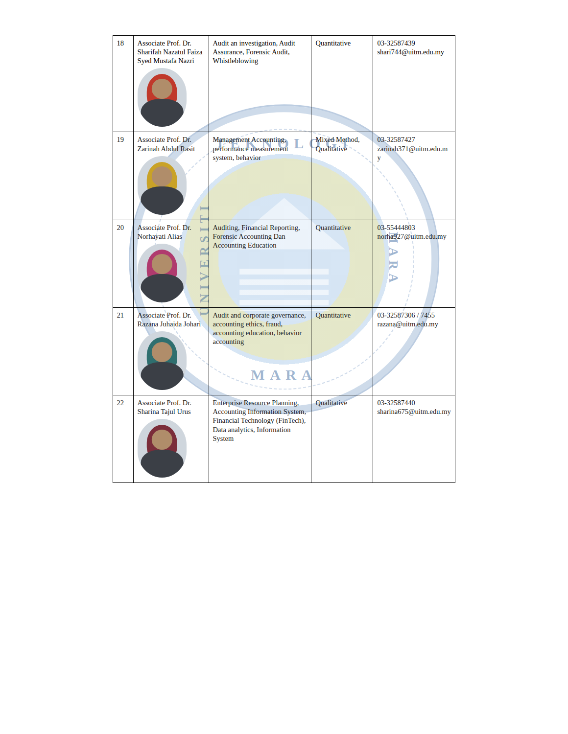TEKNOLOGI
MARA
UNIVERSITI
MARA
| 18 | Associate Prof. Dr. Sharifah Nazatul Faiza Syed Mustafa Nazri | Audit an investigation, Audit Assurance, Forensic Audit, Whistleblowing | Quantitative | 03-32587439 shari744@uitm.edu.my |
| 19 | Associate Prof. Dr. Zarinah Abdul Rasit | Management Accounting, performance measurement system, behavior | Mixed Method, Qualitative | 03-32587427 zarinah371@uitm.edu.my |
| 20 | Associate Prof. Dr. Norhayati Alias | Auditing, Financial Reporting, Forensic Accounting Dan Accounting Education | Quantitative | 03-55444803 norha927@uitm.edu.my |
| 21 | Associate Prof. Dr. Razana Juhaida Johari | Audit and corporate governance, accounting ethics, fraud, accounting education, behavior accounting | Quantitative | 03-32587306 / 7455 razana@uitm.edu.my |
| 22 | Associate Prof. Dr. Sharina Tajul Urus | Enterprise Resource Planning, Accounting Information System, Financial Technology (FinTech), Data analytics, Information System | Qualitative | 03-32587440 sharina675@uitm.edu.my |